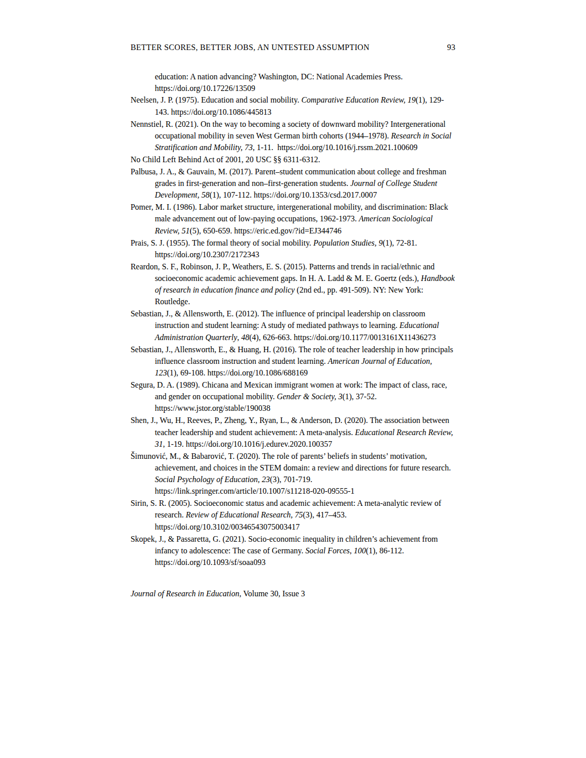Better Scores, Better Jobs, An Untested Assumption 93
education: A nation advancing? Washington, DC: National Academies Press.
https://doi.org/10.17226/13509
Neelsen, J. P. (1975). Education and social mobility. Comparative Education Review, 19(1), 129-143. https://doi.org/10.1086/445813
Nennstiel, R. (2021). On the way to becoming a society of downward mobility? Intergenerational occupational mobility in seven West German birth cohorts (1944–1978). Research in Social Stratification and Mobility, 73, 1-11. https://doi.org/10.1016/j.rssm.2021.100609
No Child Left Behind Act of 2001, 20 USC §§ 6311-6312.
Palbusa, J. A., & Gauvain, M. (2017). Parent–student communication about college and freshman grades in first-generation and non–first-generation students. Journal of College Student Development, 58(1), 107-112. https://doi.org/10.1353/csd.2017.0007
Pomer, M. I. (1986). Labor market structure, intergenerational mobility, and discrimination: Black male advancement out of low-paying occupations, 1962-1973. American Sociological Review, 51(5), 650-659. https://eric.ed.gov/?id=EJ344746
Prais, S. J. (1955). The formal theory of social mobility. Population Studies, 9(1), 72-81. https://doi.org/10.2307/2172343
Reardon, S. F., Robinson, J. P., Weathers, E. S. (2015). Patterns and trends in racial/ethnic and socioeconomic academic achievement gaps. In H. A. Ladd & M. E. Goertz (eds.), Handbook of research in education finance and policy (2nd ed., pp. 491-509). NY: New York: Routledge.
Sebastian, J., & Allensworth, E. (2012). The influence of principal leadership on classroom instruction and student learning: A study of mediated pathways to learning. Educational Administration Quarterly, 48(4), 626-663. https://doi.org/10.1177/0013161X11436273
Sebastian, J., Allensworth, E., & Huang, H. (2016). The role of teacher leadership in how principals influence classroom instruction and student learning. American Journal of Education, 123(1), 69-108. https://doi.org/10.1086/688169
Segura, D. A. (1989). Chicana and Mexican immigrant women at work: The impact of class, race, and gender on occupational mobility. Gender & Society, 3(1), 37-52. https://www.jstor.org/stable/190038
Shen, J., Wu, H., Reeves, P., Zheng, Y., Ryan, L., & Anderson, D. (2020). The association between teacher leadership and student achievement: A meta-analysis. Educational Research Review, 31, 1-19. https://doi.org/10.1016/j.edurev.2020.100357
Šimunović, M., & Babarović, T. (2020). The role of parents’ beliefs in students’ motivation, achievement, and choices in the STEM domain: a review and directions for future research. Social Psychology of Education, 23(3), 701-719. https://link.springer.com/article/10.1007/s11218-020-09555-1
Sirin, S. R. (2005). Socioeconomic status and academic achievement: A meta-analytic review of research. Review of Educational Research, 75(3), 417–453. https://doi.org/10.3102/00346543075003417
Skopek, J., & Passaretta, G. (2021). Socio-economic inequality in children’s achievement from infancy to adolescence: The case of Germany. Social Forces, 100(1), 86-112. https://doi.org/10.1093/sf/soaa093
Journal of Research in Education, Volume 30, Issue 3